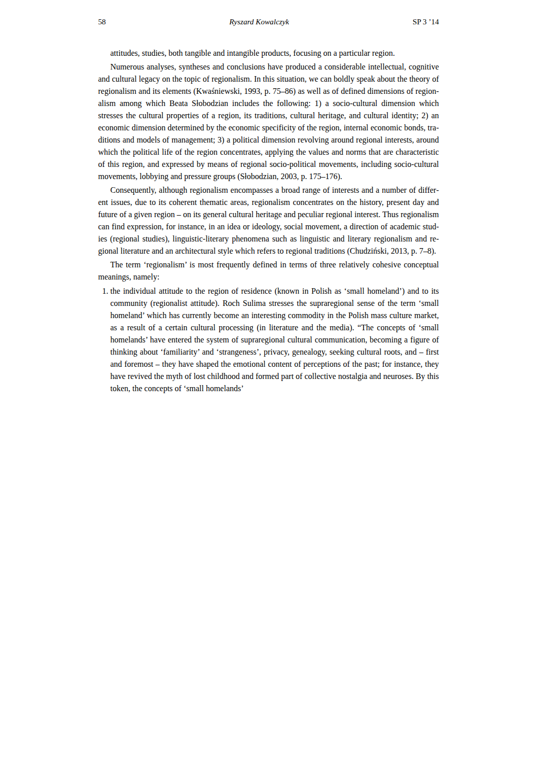58 Ryszard Kowalczyk SP 3 ’14
attitudes, studies, both tangible and intangible products, focusing on a particular region.
Numerous analyses, syntheses and conclusions have produced a considerable intellectual, cognitive and cultural legacy on the topic of regionalism. In this situation, we can boldly speak about the theory of regionalism and its elements (Kwaśniewski, 1993, p. 75–86) as well as of defined dimensions of regionalism among which Beata Słobodzian includes the following: 1) a socio-cultural dimension which stresses the cultural properties of a region, its traditions, cultural heritage, and cultural identity; 2) an economic dimension determined by the economic specificity of the region, internal economic bonds, traditions and models of management; 3) a political dimension revolving around regional interests, around which the political life of the region concentrates, applying the values and norms that are characteristic of this region, and expressed by means of regional socio-political movements, including socio-cultural movements, lobbying and pressure groups (Słobodzian, 2003, p. 175–176).
Consequently, although regionalism encompasses a broad range of interests and a number of different issues, due to its coherent thematic areas, regionalism concentrates on the history, present day and future of a given region – on its general cultural heritage and peculiar regional interest. Thus regionalism can find expression, for instance, in an idea or ideology, social movement, a direction of academic studies (regional studies), linguistic-literary phenomena such as linguistic and literary regionalism and regional literature and an architectural style which refers to regional traditions (Chudziński, 2013, p. 7–8).
The term ‘regionalism’ is most frequently defined in terms of three relatively cohesive conceptual meanings, namely:
the individual attitude to the region of residence (known in Polish as ‘small homeland’) and to its community (regionalist attitude). Roch Sulima stresses the supraregional sense of the term ‘small homeland’ which has currently become an interesting commodity in the Polish mass culture market, as a result of a certain cultural processing (in literature and the media). “The concepts of ‘small homelands’ have entered the system of supraregional cultural communication, becoming a figure of thinking about ‘familiarity’ and ‘strangeness’, privacy, genealogy, seeking cultural roots, and – first and foremost – they have shaped the emotional content of perceptions of the past; for instance, they have revived the myth of lost childhood and formed part of collective nostalgia and neuroses. By this token, the concepts of ‘small homelands’